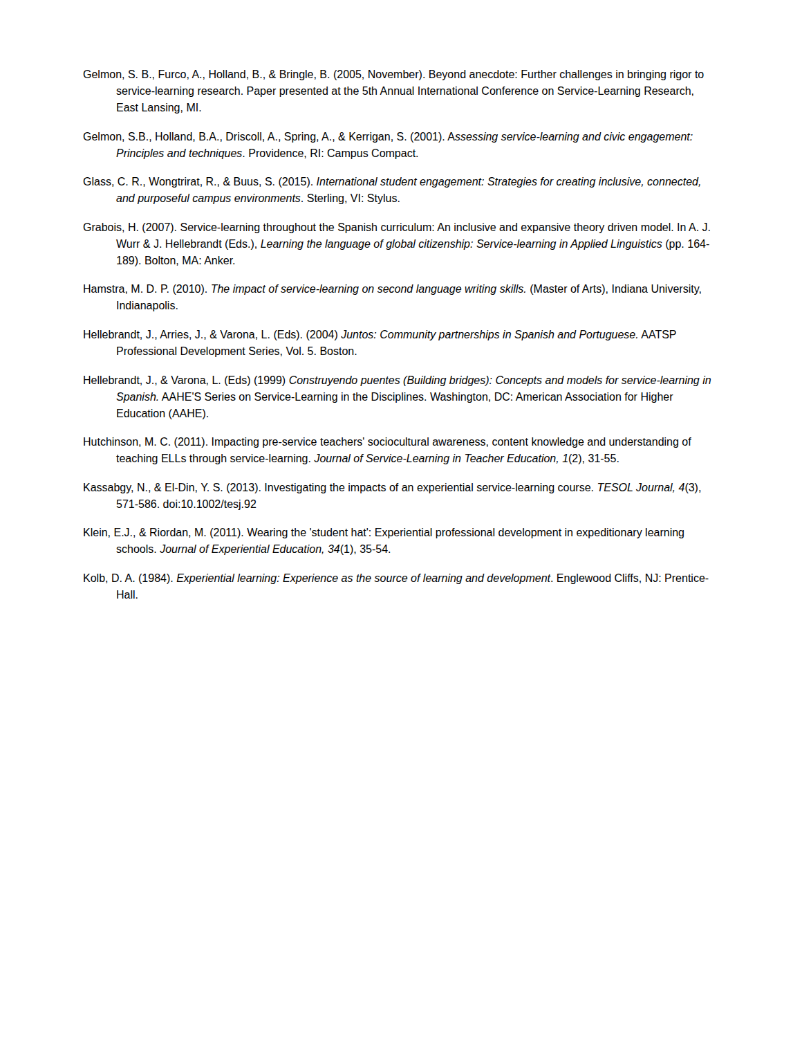Gelmon, S. B., Furco, A., Holland, B., & Bringle, B. (2005, November). Beyond anecdote: Further challenges in bringing rigor to service-learning research. Paper presented at the 5th Annual International Conference on Service-Learning Research, East Lansing, MI.
Gelmon, S.B., Holland, B.A., Driscoll, A., Spring, A., & Kerrigan, S. (2001). Assessing service-learning and civic engagement: Principles and techniques. Providence, RI: Campus Compact.
Glass, C. R., Wongtrirat, R., & Buus, S. (2015). International student engagement: Strategies for creating inclusive, connected, and purposeful campus environments. Sterling, VI: Stylus.
Grabois, H. (2007). Service-learning throughout the Spanish curriculum: An inclusive and expansive theory driven model. In A. J. Wurr & J. Hellebrandt (Eds.), Learning the language of global citizenship: Service-learning in Applied Linguistics (pp. 164-189). Bolton, MA: Anker.
Hamstra, M. D. P. (2010). The impact of service-learning on second language writing skills. (Master of Arts), Indiana University, Indianapolis.
Hellebrandt, J., Arries, J., & Varona, L. (Eds). (2004) Juntos: Community partnerships in Spanish and Portuguese. AATSP Professional Development Series, Vol. 5. Boston.
Hellebrandt, J., & Varona, L. (Eds) (1999) Construyendo puentes (Building bridges): Concepts and models for service-learning in Spanish. AAHE'S Series on Service-Learning in the Disciplines. Washington, DC: American Association for Higher Education (AAHE).
Hutchinson, M. C. (2011). Impacting pre-service teachers' sociocultural awareness, content knowledge and understanding of teaching ELLs through service-learning. Journal of Service-Learning in Teacher Education, 1(2), 31-55.
Kassabgy, N., & El-Din, Y. S. (2013). Investigating the impacts of an experiential service-learning course. TESOL Journal, 4(3), 571-586. doi:10.1002/tesj.92
Klein, E.J., & Riordan, M. (2011). Wearing the 'student hat': Experiential professional development in expeditionary learning schools. Journal of Experiential Education, 34(1), 35-54.
Kolb, D. A. (1984). Experiential learning: Experience as the source of learning and development. Englewood Cliffs, NJ: Prentice-Hall.